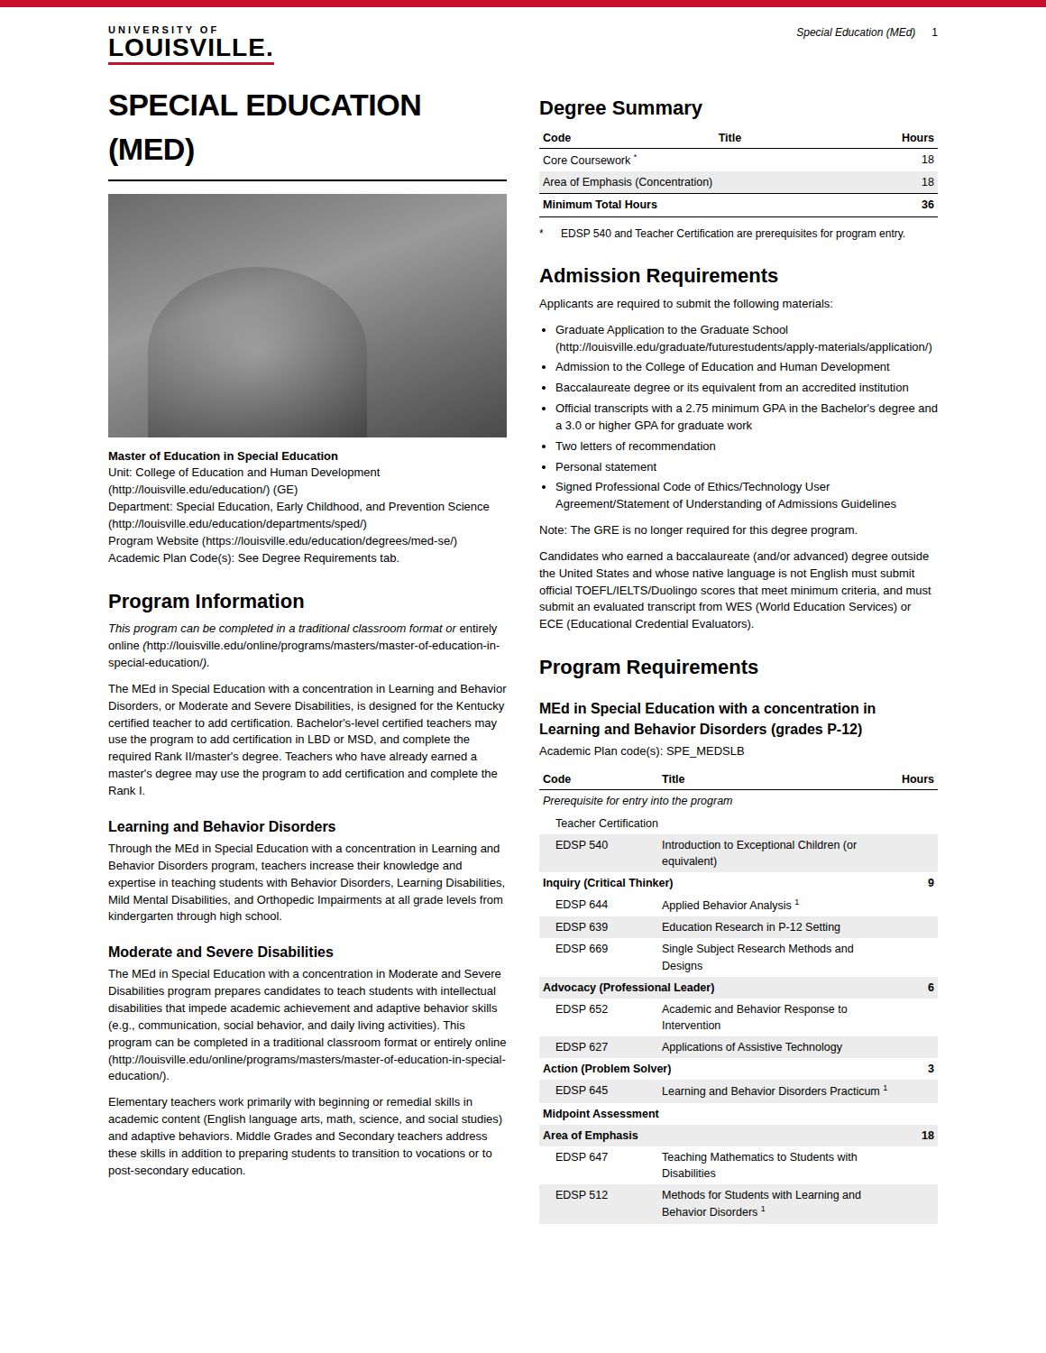UNIVERSITY OF LOUISVILLE.
Special Education (MEd) 1
SPECIAL EDUCATION (MED)
Master of Education in Special Education
Unit: College of Education and Human Development (http://louisville.edu/education/) (GE)
Department: Special Education, Early Childhood, and Prevention Science (http://louisville.edu/education/departments/sped/)
Program Website (https://louisville.edu/education/degrees/med-se/)
Academic Plan Code(s): See Degree Requirements tab.
Program Information
This program can be completed in a traditional classroom format or entirely online (http://louisville.edu/online/programs/masters/master-of-education-in-special-education/).
The MEd in Special Education with a concentration in Learning and Behavior Disorders, or Moderate and Severe Disabilities, is designed for the Kentucky certified teacher to add certification. Bachelor's-level certified teachers may use the program to add certification in LBD or MSD, and complete the required Rank II/master's degree. Teachers who have already earned a master's degree may use the program to add certification and complete the Rank I.
Learning and Behavior Disorders
Through the MEd in Special Education with a concentration in Learning and Behavior Disorders program, teachers increase their knowledge and expertise in teaching students with Behavior Disorders, Learning Disabilities, Mild Mental Disabilities, and Orthopedic Impairments at all grade levels from kindergarten through high school.
Moderate and Severe Disabilities
The MEd in Special Education with a concentration in Moderate and Severe Disabilities program prepares candidates to teach students with intellectual disabilities that impede academic achievement and adaptive behavior skills (e.g., communication, social behavior, and daily living activities). This program can be completed in a traditional classroom format or entirely online (http://louisville.edu/online/programs/masters/master-of-education-in-special-education/).
Elementary teachers work primarily with beginning or remedial skills in academic content (English language arts, math, science, and social studies) and adaptive behaviors. Middle Grades and Secondary teachers address these skills in addition to preparing students to transition to vocations or to post-secondary education.
Degree Summary
| Code | Title | Hours |
| --- | --- | --- |
| Core Coursework * | 18 |
| Area of Emphasis (Concentration) | 18 |
| Minimum Total Hours | 36 |
*
EDSP 540 and Teacher Certification are prerequisites for program entry.
Admission Requirements
Applicants are required to submit the following materials:
Graduate Application to the Graduate School (http://louisville.edu/graduate/futurestudents/apply-materials/application/)
Admission to the College of Education and Human Development
Baccalaureate degree or its equivalent from an accredited institution
Official transcripts with a 2.75 minimum GPA in the Bachelor's degree and a 3.0 or higher GPA for graduate work
Two letters of recommendation
Personal statement
Signed Professional Code of Ethics/Technology User Agreement/Statement of Understanding of Admissions Guidelines
Note: The GRE is no longer required for this degree program.
Candidates who earned a baccalaureate (and/or advanced) degree outside the United States and whose native language is not English must submit official TOEFL/IELTS/Duolingo scores that meet minimum criteria, and must submit an evaluated transcript from WES (World Education Services) or ECE (Educational Credential Evaluators).
Program Requirements
MEd in Special Education with a concentration in Learning and Behavior Disorders (grades P-12)
Academic Plan code(s): SPE_MEDSLB
| Code | Title | Hours |
| --- | --- | --- |
| Prerequisite for entry into the program |
| Teacher Certification | |
| EDSP 540 | Introduction to Exceptional Children (or equivalent) | |
| Inquiry (Critical Thinker) | 9 |
| EDSP 644 | Applied Behavior Analysis 1 | |
| EDSP 639 | Education Research in P-12 Setting | |
| EDSP 669 | Single Subject Research Methods and Designs | |
| Advocacy (Professional Leader) | 6 |
| EDSP 652 | Academic and Behavior Response to Intervention | |
| EDSP 627 | Applications of Assistive Technology | |
| Action (Problem Solver) | 3 |
| EDSP 645 | Learning and Behavior Disorders Practicum 1 | |
| Midpoint Assessment | |
| Area of Emphasis | 18 |
| EDSP 647 | Teaching Mathematics to Students with Disabilities | |
| EDSP 512 | Methods for Students with Learning and Behavior Disorders 1 | |